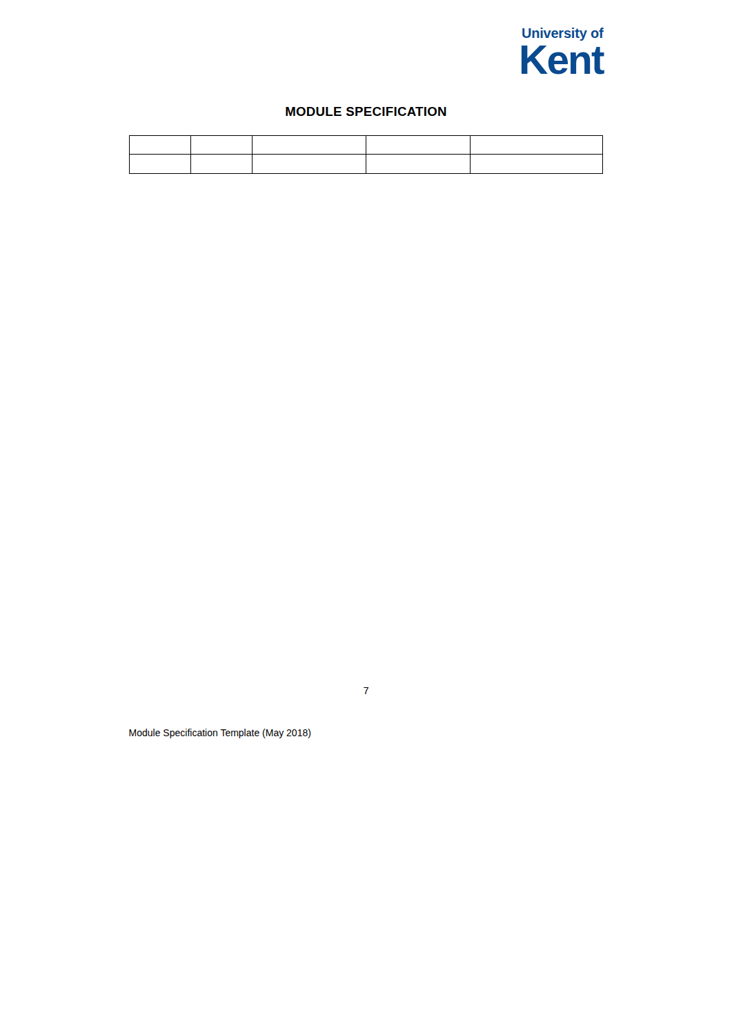University of Kent
MODULE SPECIFICATION
7
Module Specification Template (May 2018)